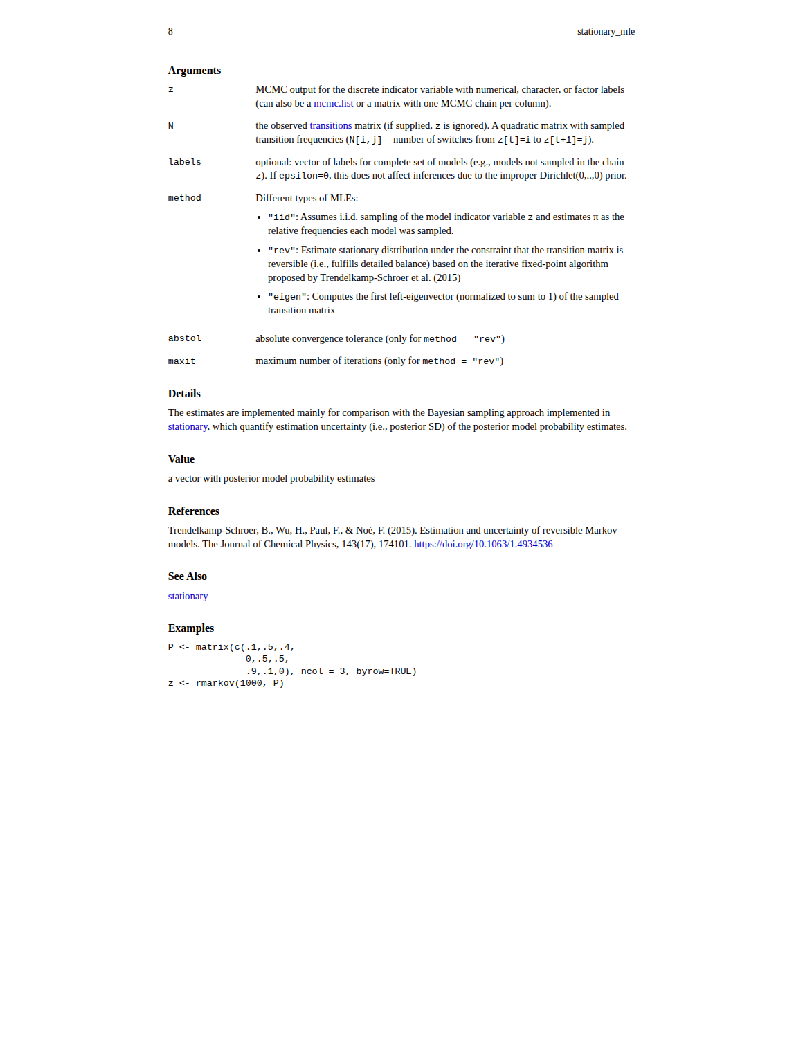8 stationary_mle
Arguments
z
MCMC output for the discrete indicator variable with numerical, character, or factor labels (can also be a mcmc.list or a matrix with one MCMC chain per column).
N
the observed transitions matrix (if supplied, z is ignored). A quadratic matrix with sampled transition frequencies (N[i,j] = number of switches from z[t]=i to z[t+1]=j).
labels
optional: vector of labels for complete set of models (e.g., models not sampled in the chain z). If epsilon=0, this does not affect inferences due to the improper Dirichlet(0,..,0) prior.
method
Different types of MLEs:
"iid": Assumes i.i.d. sampling of the model indicator variable z and estimates π as the relative frequencies each model was sampled.
"rev": Estimate stationary distribution under the constraint that the transition matrix is reversible (i.e., fulfills detailed balance) based on the iterative fixed-point algorithm proposed by Trendelkamp-Schroer et al. (2015)
"eigen": Computes the first left-eigenvector (normalized to sum to 1) of the sampled transition matrix
abstol
absolute convergence tolerance (only for method = "rev")
maxit
maximum number of iterations (only for method = "rev")
Details
The estimates are implemented mainly for comparison with the Bayesian sampling approach implemented in stationary, which quantify estimation uncertainty (i.e., posterior SD) of the posterior model probability estimates.
Value
a vector with posterior model probability estimates
References
Trendelkamp-Schroer, B., Wu, H., Paul, F., & Noé, F. (2015). Estimation and uncertainty of reversible Markov models. The Journal of Chemical Physics, 143(17), 174101. https://doi.org/10.1063/1.4934536
See Also
stationary
Examples
P <- matrix(c(.1,.5,.4,
              0,.5,.5,
              .9,.1,0), ncol = 3, byrow=TRUE)
z <- rmarkov(1000, P)